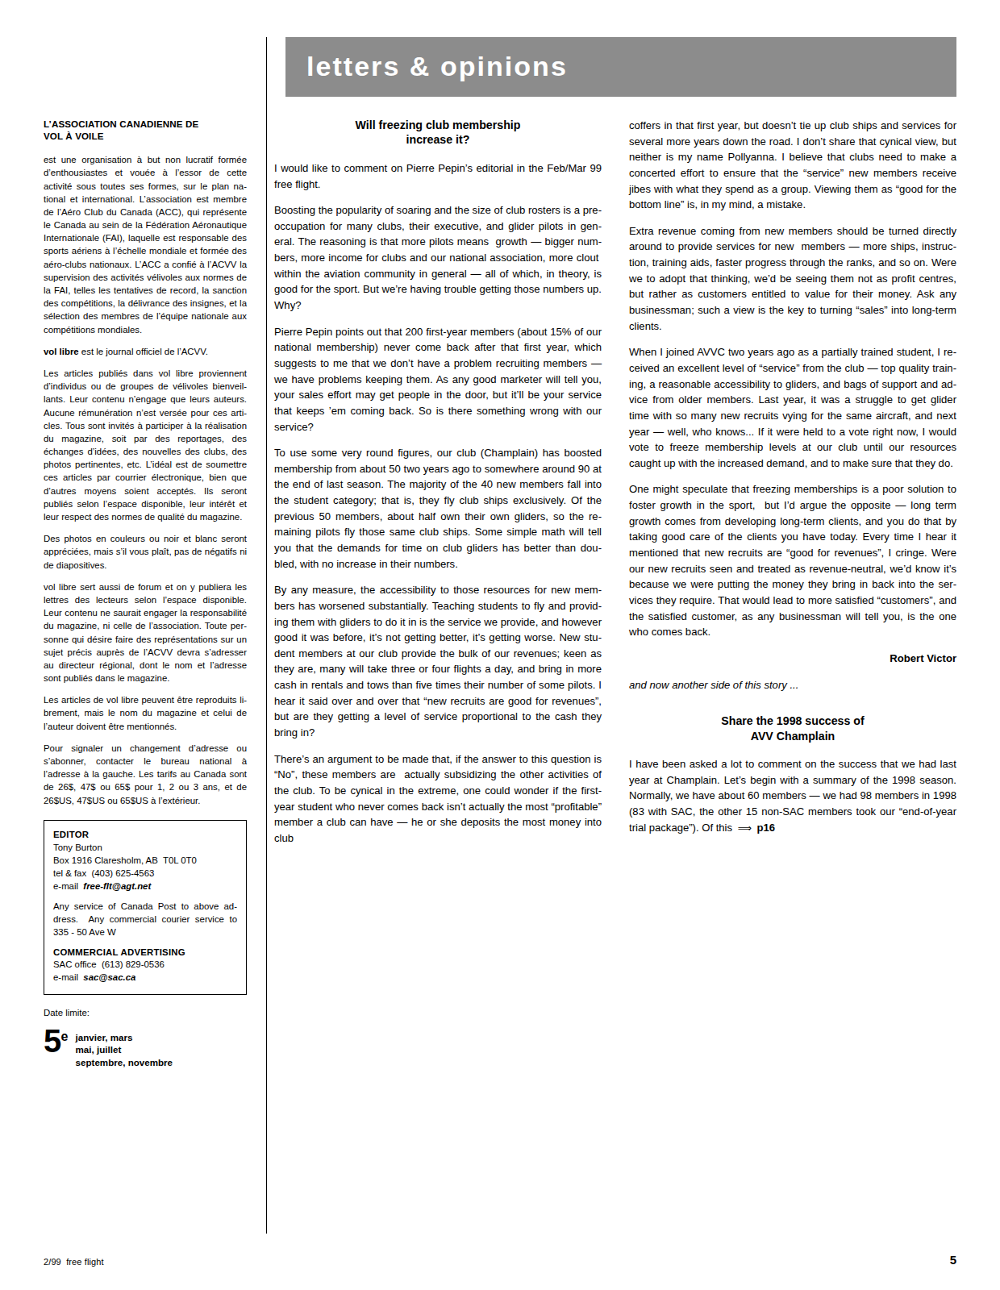letters & opinions
L’ASSOCIATION CANADIENNE DE
VOL À VOILE
est une organisation à but non lucratif formée d’enthousiastes et vouée à l’essor de cette activité sous toutes ses formes, sur le plan national et international. L’association est membre de l’Aéro Club du Canada (ACC), qui représente le Canada au sein de la Fédération Aéronautique Internationale (FAI), laquelle est responsable des sports aériens à l’échelle mondiale et formée des aéro-clubs nationaux. L’ACC a confié à l’ACVV la supervision des activités vélivoles aux normes de la FAI, telles les tentatives de record, la sanction des compétitions, la délivrance des insignes, et la sélection des membres de l’équipe nationale aux compétitions mondiales.
vol libre est le journal officiel de l’ACVV.
Les articles publiés dans vol libre proviennent d’individus ou de groupes de vélivoles bienveillants. Leur contenu n’engage que leurs auteurs. Aucune rémunération n’est versée pour ces articles. Tous sont invités à participer à la réalisation du magazine, soit par des reportages, des échanges d’idées, des nouvelles des clubs, des photos pertinentes, etc. L’idéal est de soumettre ces articles par courrier électronique, bien que d’autres moyens soient acceptés. Ils seront publiés selon l’espace disponible, leur intérêt et leur respect des normes de qualité du magazine.
Des photos en couleurs ou noir et blanc seront appréciées, mais s’il vous plaît, pas de négatifs ni de diapositives.
vol libre sert aussi de forum et on y publiera les lettres des lecteurs selon l’espace disponible. Leur contenu ne saurait engager la responsabilité du magazine, ni celle de l’association. Toute personne qui désire faire des représentations sur un sujet précis auprès de l’ACVV devra s’adresser au directeur régional, dont le nom et l’adresse sont publiés dans le magazine.
Les articles de vol libre peuvent être reproduits librement, mais le nom du magazine et celui de l’auteur doivent être mentionnés.
Pour signaler un changement d’adresse ou s’abonner, contacter le bureau national à l’adresse à la gauche. Les tarifs au Canada sont de 26$, 47$ ou 65$ pour 1, 2 ou 3 ans, et de 26$US, 47$US ou 65$US à l’extérieur.
EDITOR
Tony Burton
Box 1916 Claresholm, AB T0L 0T0
tel & fax (403) 625-4563
e-mail free-flt@agt.net
Any service of Canada Post to above address. Any commercial courier service to 335 - 50 Ave W
COMMERCIAL ADVERTISING
SAC office (613) 829-0536
e-mail sac@sac.ca
Date limite:
5e
janvier, mars
mai, juillet
septembre, novembre
Will freezing club membership
increase it?
I would like to comment on Pierre Pepin’s editorial in the Feb/Mar 99 free flight.
Boosting the popularity of soaring and the size of club rosters is a preoccupation for many clubs, their executive, and glider pilots in general. The reasoning is that more pilots means growth — bigger numbers, more income for clubs and our national association, more clout within the aviation community in general — all of which, in theory, is good for the sport. But we’re having trouble getting those numbers up. Why?
Pierre Pepin points out that 200 first-year members (about 15% of our national membership) never come back after that first year, which suggests to me that we don’t have a problem recruiting members — we have problems keeping them. As any good marketer will tell you, your sales effort may get people in the door, but it’ll be your service that keeps ’em coming back. So is there something wrong with our service?
To use some very round figures, our club (Champlain) has boosted membership from about 50 two years ago to somewhere around 90 at the end of last season. The majority of the 40 new members fall into the student category; that is, they fly club ships exclusively. Of the previous 50 members, about half own their own gliders, so the remaining pilots fly those same club ships. Some simple math will tell you that the demands for time on club gliders has better than doubled, with no increase in their numbers.
By any measure, the accessibility to those resources for new members has worsened substantially. Teaching students to fly and providing them with gliders to do it in is the service we provide, and however good it was before, it’s not getting better, it’s getting worse. New student members at our club provide the bulk of our revenues; keen as they are, many will take three or four flights a day, and bring in more cash in rentals and tows than five times their number of some pilots. I hear it said over and over that “new recruits are good for revenues”, but are they getting a level of service proportional to the cash they bring in?
There’s an argument to be made that, if the answer to this question is “No”, these members are actually subsidizing the other activities of the club. To be cynical in the extreme, one could wonder if the first-year student who never comes back isn’t actually the most “profitable” member a club can have — he or she deposits the most money into club
coffers in that first year, but doesn’t tie up club ships and services for several more years down the road. I don’t share that cynical view, but neither is my name Pollyanna. I believe that clubs need to make a concerted effort to ensure that the “service” new members receive jibes with what they spend as a group. Viewing them as “good for the bottom line” is, in my mind, a mistake.
Extra revenue coming from new members should be turned directly around to provide services for new members — more ships, instruction, training aids, faster progress through the ranks, and so on. Were we to adopt that thinking, we’d be seeing them not as profit centres, but rather as customers entitled to value for their money. Ask any businessman; such a view is the key to turning “sales” into long-term clients.
When I joined AVVC two years ago as a partially trained student, I received an excellent level of “service” from the club — top quality training, a reasonable accessibility to gliders, and bags of support and advice from older members. Last year, it was a struggle to get glider time with so many new recruits vying for the same aircraft, and next year — well, who knows... If it were held to a vote right now, I would vote to freeze membership levels at our club until our resources caught up with the increased demand, and to make sure that they do.
One might speculate that freezing memberships is a poor solution to foster growth in the sport, but I’d argue the opposite — long term growth comes from developing long-term clients, and you do that by taking good care of the clients you have today. Every time I hear it mentioned that new recruits are “good for revenues”, I cringe. Were our new recruits seen and treated as revenue-neutral, we’d know it’s because we were putting the money they bring in back into the services they require. That would lead to more satisfied “customers”, and the satisfied customer, as any businessman will tell you, is the one who comes back.
Robert Victor
and now another side of this story ...
Share the 1998 success of
AVV Champlain
I have been asked a lot to comment on the success that we had last year at Champlain. Let’s begin with a summary of the 1998 season. Normally, we have about 60 members — we had 98 members in 1998 (83 with SAC, the other 15 non-SAC members took our “end-of-year trial package”). Of this ⟹ p16
2/99 free flight
5